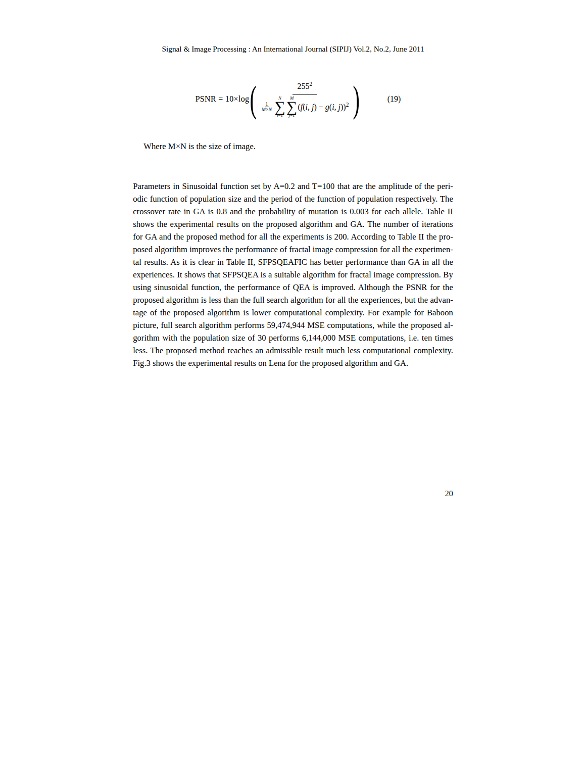Signal & Image Processing : An International Journal (SIPIJ) Vol.2, No.2, June 2011
PSNR = 10×log ( 2552 1 M×N N∑i=1 M∑j=1 (f(i, j) − g(i, j))2 )
(19)
Where M×N is the size of image.
Parameters in Sinusoidal function set by A=0.2 and T=100 that are the amplitude of the periodic function of population size and the period of the function of population respectively. The crossover rate in GA is 0.8 and the probability of mutation is 0.003 for each allele. Table II shows the experimental results on the proposed algorithm and GA. The number of iterations for GA and the proposed method for all the experiments is 200. According to Table II the proposed algorithm improves the performance of fractal image compression for all the experimental results. As it is clear in Table II, SFPSQEAFIC has better performance than GA in all the experiences. It shows that SFPSQEA is a suitable algorithm for fractal image compression. By using sinusoidal function, the performance of QEA is improved. Although the PSNR for the proposed algorithm is less than the full search algorithm for all the experiences, but the advantage of the proposed algorithm is lower computational complexity. For example for Baboon picture, full search algorithm performs 59,474,944 MSE computations, while the proposed algorithm with the population size of 30 performs 6,144,000 MSE computations, i.e. ten times less. The proposed method reaches an admissible result much less computational complexity. Fig.3 shows the experimental results on Lena for the proposed algorithm and GA.
20